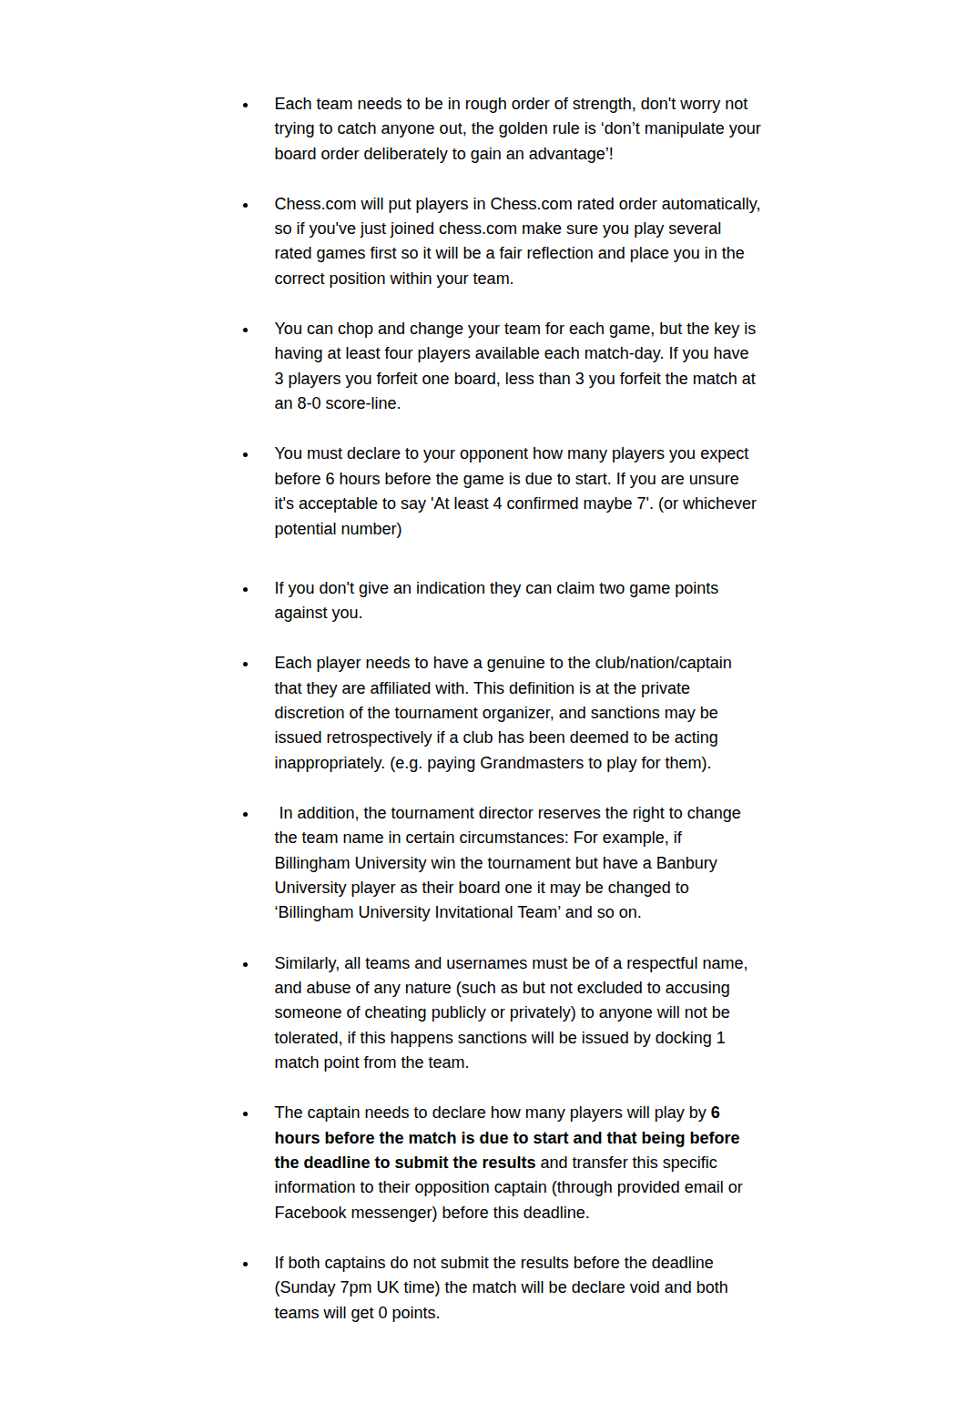Each team needs to be in rough order of strength, don't worry not trying to catch anyone out, the golden rule is ‘don’t manipulate your board order deliberately to gain an advantage’!
Chess.com will put players in Chess.com rated order automatically, so if you've just joined chess.com make sure you play several rated games first so it will be a fair reflection and place you in the correct position within your team.
You can chop and change your team for each game, but the key is having at least four players available each match-day. If you have 3 players you forfeit one board, less than 3 you forfeit the match at an 8-0 score-line.
You must declare to your opponent how many players you expect before 6 hours before the game is due to start. If you are unsure it's acceptable to say 'At least 4 confirmed maybe 7'. (or whichever potential number)
If you don't give an indication they can claim two game points against you.
Each player needs to have a genuine to the club/nation/captain that they are affiliated with. This definition is at the private discretion of the tournament organizer, and sanctions may be issued retrospectively if a club has been deemed to be acting inappropriately. (e.g. paying Grandmasters to play for them).
In addition, the tournament director reserves the right to change the team name in certain circumstances: For example, if Billingham University win the tournament but have a Banbury University player as their board one it may be changed to ‘Billingham University Invitational Team’ and so on.
Similarly, all teams and usernames must be of a respectful name, and abuse of any nature (such as but not excluded to accusing someone of cheating publicly or privately) to anyone will not be tolerated, if this happens sanctions will be issued by docking 1 match point from the team.
The captain needs to declare how many players will play by 6 hours before the match is due to start and that being before the deadline to submit the results and transfer this specific information to their opposition captain (through provided email or Facebook messenger) before this deadline.
If both captains do not submit the results before the deadline (Sunday 7pm UK time) the match will be declare void and both teams will get 0 points.